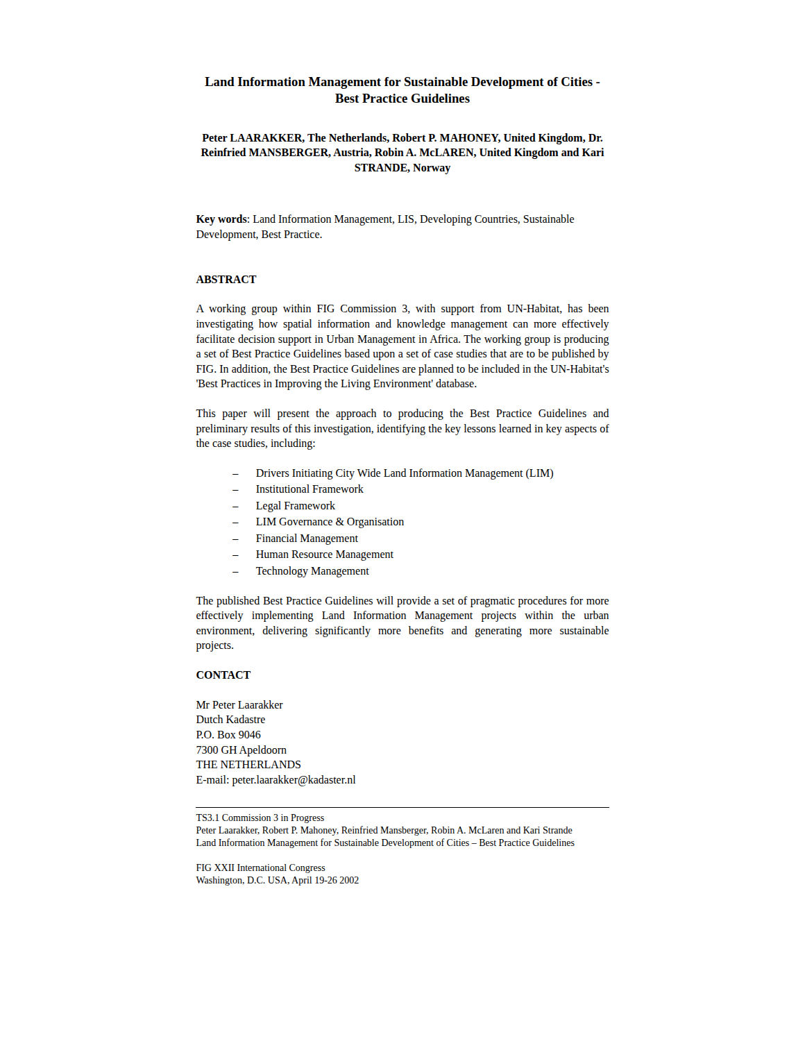Land Information Management for Sustainable Development of Cities -
Best Practice Guidelines
Peter LAARAKKER, The Netherlands, Robert P. MAHONEY, United Kingdom, Dr.
Reinfried MANSBERGER, Austria, Robin A. McLAREN, United Kingdom and Kari
STRANDE, Norway
Key words: Land Information Management, LIS, Developing Countries, Sustainable Development, Best Practice.
ABSTRACT
A working group within FIG Commission 3, with support from UN-Habitat, has been investigating how spatial information and knowledge management can more effectively facilitate decision support in Urban Management in Africa. The working group is producing a set of Best Practice Guidelines based upon a set of case studies that are to be published by FIG. In addition, the Best Practice Guidelines are planned to be included in the UN-Habitat's 'Best Practices in Improving the Living Environment' database.
This paper will present the approach to producing the Best Practice Guidelines and preliminary results of this investigation, identifying the key lessons learned in key aspects of the case studies, including:
Drivers Initiating City Wide Land Information Management (LIM)
Institutional Framework
Legal Framework
LIM Governance & Organisation
Financial Management
Human Resource Management
Technology Management
The published Best Practice Guidelines will provide a set of pragmatic procedures for more effectively implementing Land Information Management projects within the urban environment, delivering significantly more benefits and generating more sustainable projects.
CONTACT
Mr Peter Laarakker
Dutch Kadastre
P.O. Box 9046
7300 GH Apeldoorn
THE NETHERLANDS
E-mail: peter.laarakker@kadaster.nl
TS3.1 Commission 3 in Progress
Peter Laarakker, Robert P. Mahoney, Reinfried Mansberger, Robin A. McLaren and Kari Strande
Land Information Management for Sustainable Development of Cities – Best Practice Guidelines
FIG XXII International Congress
Washington, D.C. USA, April 19-26 2002